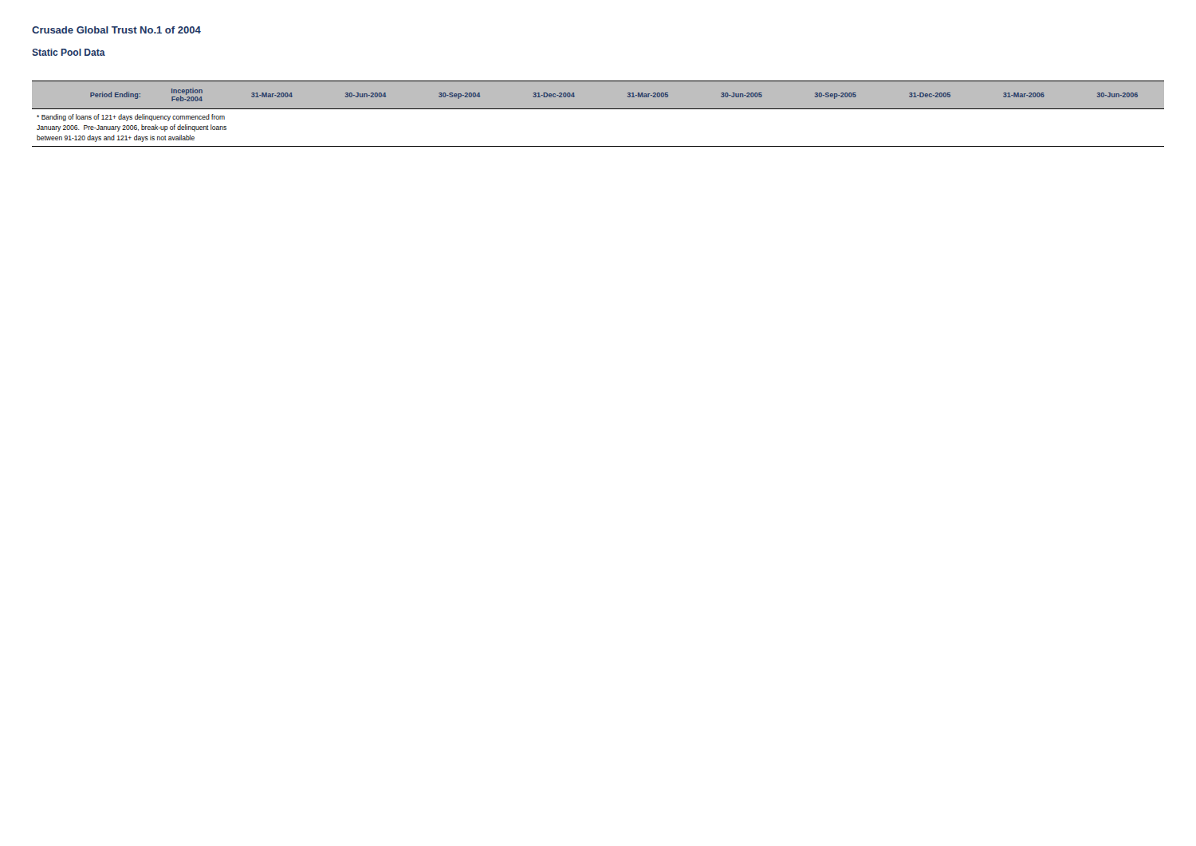Crusade Global Trust No.1 of 2004
Static Pool Data
| Period Ending: | Inception Feb-2004 | 31-Mar-2004 | 30-Jun-2004 | 30-Sep-2004 | 31-Dec-2004 | 31-Mar-2005 | 30-Jun-2005 | 30-Sep-2005 | 31-Dec-2005 | 31-Mar-2006 | 30-Jun-2006 |
| --- | --- | --- | --- | --- | --- | --- | --- | --- | --- | --- | --- |
| * Banding of loans of 121+ days delinquency commenced from January 2006. Pre-January 2006, break-up of delinquent loans between 91-120 days and 121+ days is not available |